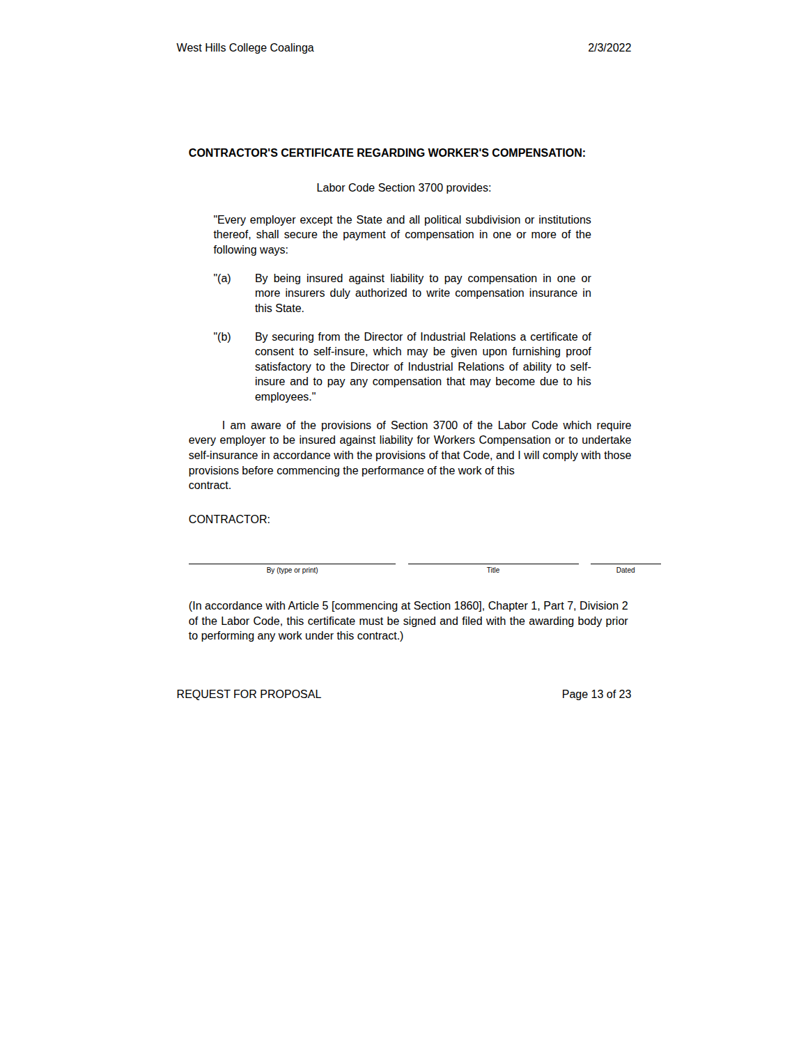West Hills College Coalinga 2/3/2022
CONTRACTOR'S CERTIFICATE REGARDING WORKER'S COMPENSATION:
Labor Code Section 3700 provides:
"Every employer except the State and all political subdivision or institutions thereof, shall secure the payment of compensation in one or more of the following ways:
"(a)
By being insured against liability to pay compensation in one or more insurers duly authorized to write compensation insurance in this State.
"(b)
By securing from the Director of Industrial Relations a certificate of consent to self-insure, which may be given upon furnishing proof satisfactory to the Director of Industrial Relations of ability to self-insure and to pay any compensation that may become due to his employees."
I am aware of the provisions of Section 3700 of the Labor Code which require every employer to be insured against liability for Workers Compensation or to undertake self-insurance in accordance with the provisions of that Code, and I will comply with those provisions before commencing the performance of the work of this contract.
CONTRACTOR:
By (type or print)
Title
Dated
(In accordance with Article 5 [commencing at Section 1860], Chapter 1, Part 7, Division 2 of the Labor Code, this certificate must be signed and filed with the awarding body prior to performing any work under this contract.)
REQUEST FOR PROPOSAL Page 13 of 23